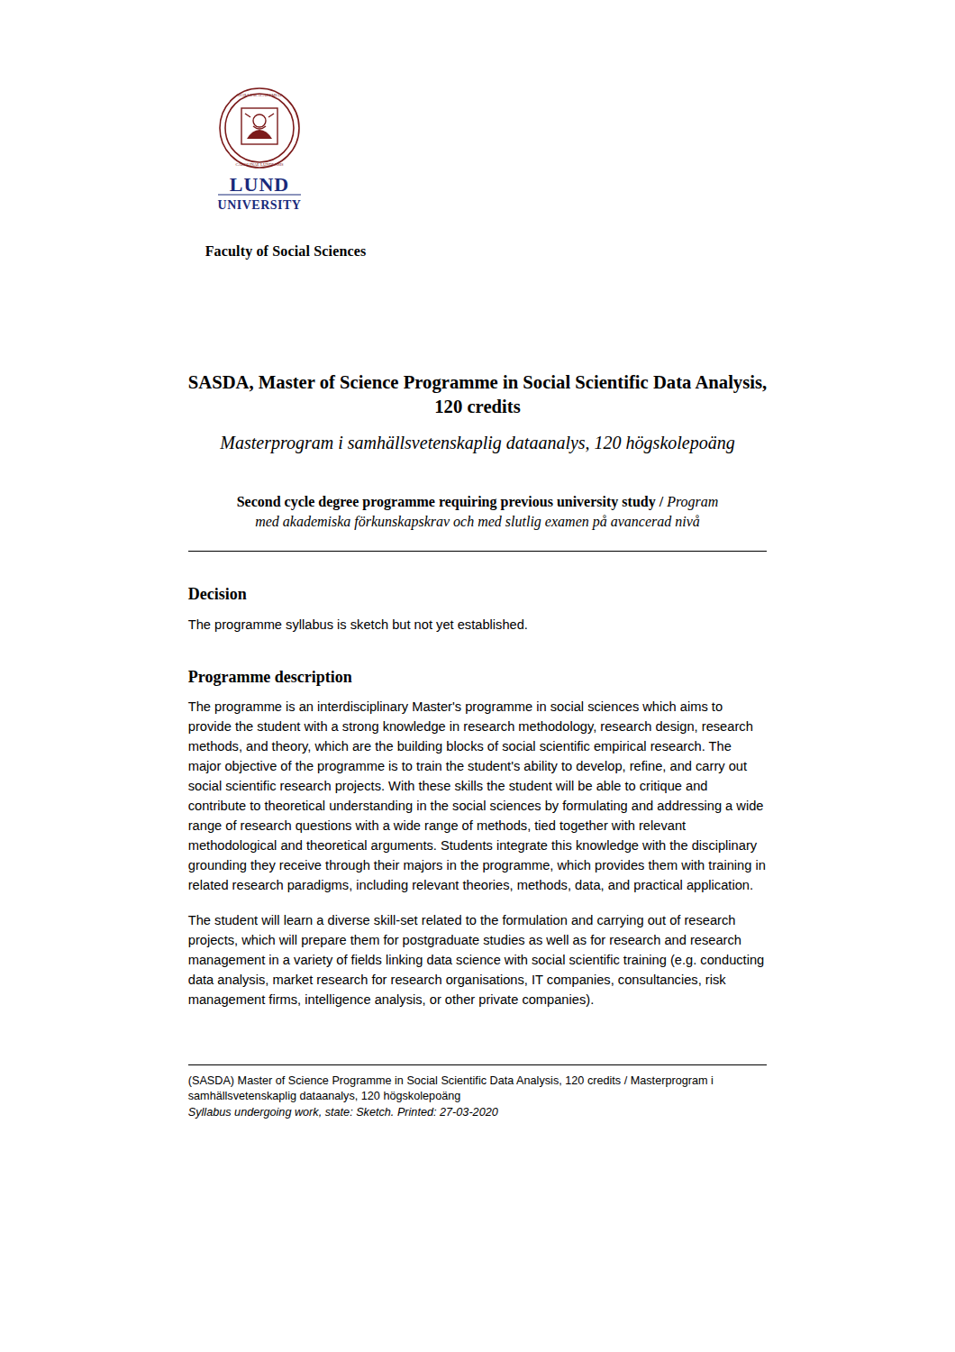SIGILLUM ACADEMIAE CAROLINAE LUNDENSIS LUND UNIVERSITY
Faculty of Social Sciences
SASDA, Master of Science Programme in Social Scientific Data Analysis, 120 credits Masterprogram i samhällsvetenskaplig dataanalys, 120 högskolepoäng
Second cycle degree programme requiring previous university study / Program med akademiska förkunskapskrav och med slutlig examen på avancerad nivå
Decision
The programme syllabus is sketch but not yet established.
Programme description
The programme is an interdisciplinary Master's programme in social sciences which aims to provide the student with a strong knowledge in research methodology, research design, research methods, and theory, which are the building blocks of social scientific empirical research. The major objective of the programme is to train the student's ability to develop, refine, and carry out social scientific research projects. With these skills the student will be able to critique and contribute to theoretical understanding in the social sciences by formulating and addressing a wide range of research questions with a wide range of methods, tied together with relevant methodological and theoretical arguments. Students integrate this knowledge with the disciplinary grounding they receive through their majors in the programme, which provides them with training in related research paradigms, including relevant theories, methods, data, and practical application.
The student will learn a diverse skill-set related to the formulation and carrying out of research projects, which will prepare them for postgraduate studies as well as for research and research management in a variety of fields linking data science with social scientific training (e.g. conducting data analysis, market research for research organisations, IT companies, consultancies, risk management firms, intelligence analysis, or other private companies).
(SASDA) Master of Science Programme in Social Scientific Data Analysis, 120 credits / Masterprogram i samhällsvetenskaplig dataanalys, 120 högskolepoäng
Syllabus undergoing work, state: Sketch. Printed: 27-03-2020